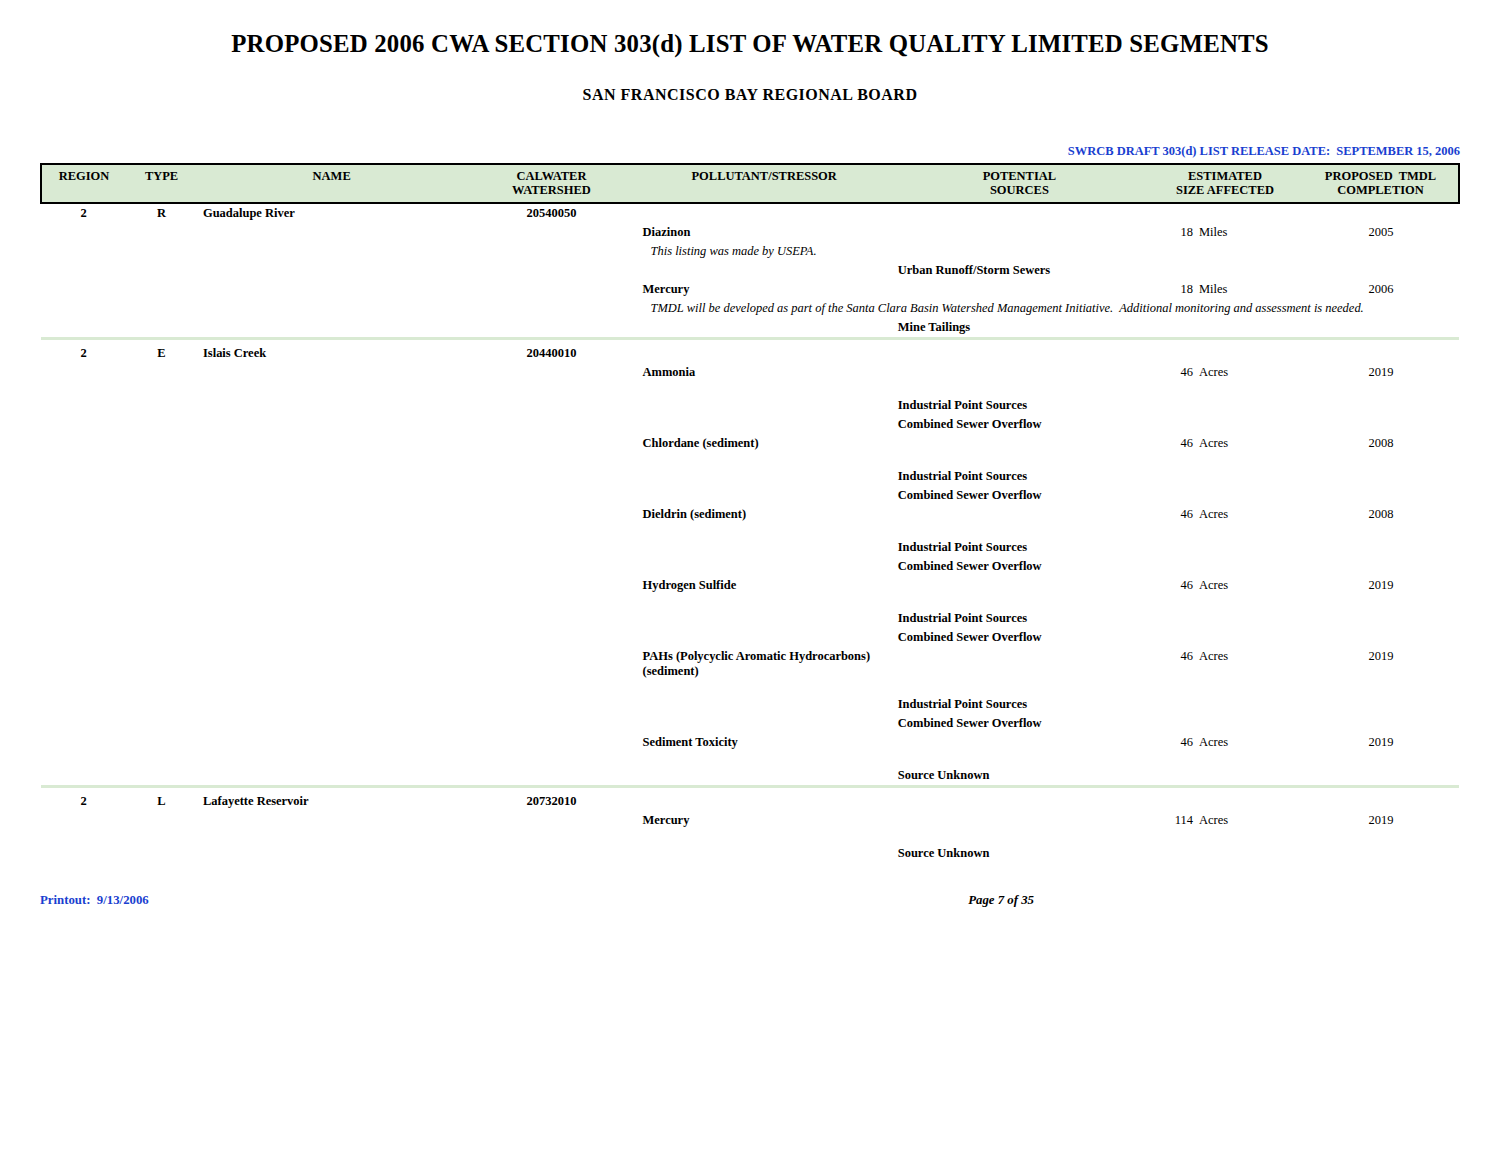PROPOSED 2006 CWA SECTION 303(d) LIST OF WATER QUALITY LIMITED SEGMENTS
SAN FRANCISCO BAY REGIONAL BOARD
SWRCB DRAFT 303(d) LIST RELEASE DATE: SEPTEMBER 15, 2006
| REGION | TYPE | NAME | CALWATER WATERSHED | POLLUTANT/STRESSOR | POTENTIAL SOURCES | ESTIMATED SIZE AFFECTED | PROPOSED TMDL COMPLETION |
| --- | --- | --- | --- | --- | --- | --- | --- |
| 2 | R | Guadalupe River | 20540050 | | | | |
| | Diazinon | | 18 Miles | 2005 |
| | This listing was made by USEPA. |
| | Urban Runoff/Storm Sewers | |
| | Mercury | | 18 Miles | 2006 |
| | TMDL will be developed as part of the Santa Clara Basin Watershed Management Initiative. Additional monitoring and assessment is needed. |
| | Mine Tailings | |
| 2 | E | Islais Creek | 20440010 | | | | |
| | Ammonia | | 46 Acres | 2019 |
| | Industrial Point Sources | |
| | Combined Sewer Overflow | |
| | Chlordane (sediment) | | 46 Acres | 2008 |
| | Industrial Point Sources | |
| | Combined Sewer Overflow | |
| | Dieldrin (sediment) | | 46 Acres | 2008 |
| | Industrial Point Sources | |
| | Combined Sewer Overflow | |
| | Hydrogen Sulfide | | 46 Acres | 2019 |
| | Industrial Point Sources | |
| | Combined Sewer Overflow | |
| | PAHs (Polycyclic Aromatic Hydrocarbons) (sediment) | | 46 Acres | 2019 |
| | Industrial Point Sources | |
| | Combined Sewer Overflow | |
| | Sediment Toxicity | | 46 Acres | 2019 |
| | Source Unknown | |
| 2 | L | Lafayette Reservoir | 20732010 | | | | |
| | Mercury | | 114 Acres | 2019 |
| | Source Unknown | |
Printout: 9/13/2006 Page 7 of 35